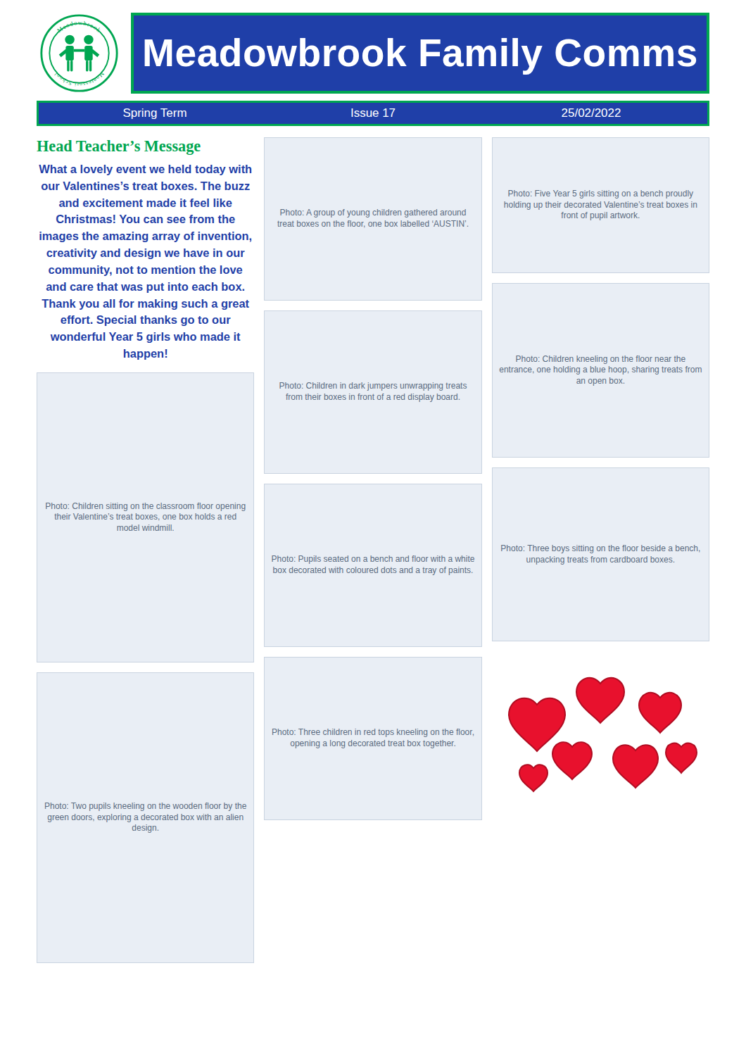Meadowbrook Montessori School crest with two children holding hands Meadowbrook Montessori School
Meadowbrook Family Comms
Spring Term Issue 17 25/02/2022
Head Teacher’s Message
What a lovely event we held today with our Valentines’s treat boxes. The buzz and excitement made it feel like Christmas! You can see from the images the amazing array of invention, creativity and design we have in our community, not to mention the love and care that was put into each box. Thank you all for making such a great effort. Special thanks go to our wonderful Year 5 girls who made it happen!
Cluster of hand-drawn red hearts